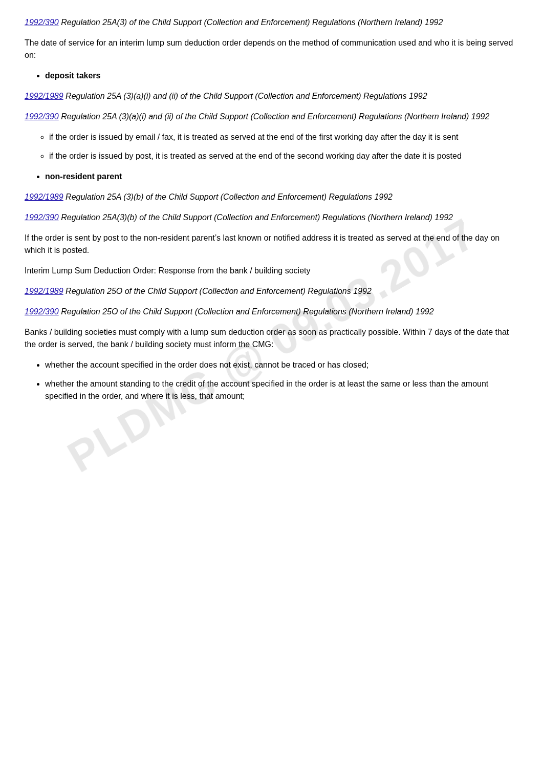PLDMG @ 09.03.2017
1992/390 Regulation 25A(3) of the Child Support (Collection and Enforcement) Regulations (Northern Ireland) 1992
The date of service for an interim lump sum deduction order depends on the method of communication used and who it is being served on:
deposit takers
1992/1989 Regulation 25A (3)(a)(i) and (ii) of the Child Support (Collection and Enforcement) Regulations 1992
1992/390 Regulation 25A (3)(a)(i) and (ii) of the Child Support (Collection and Enforcement) Regulations (Northern Ireland) 1992
if the order is issued by email / fax, it is treated as served at the end of the first working day after the day it is sent
if the order is issued by post, it is treated as served at the end of the second working day after the date it is posted
non-resident parent
1992/1989 Regulation 25A (3)(b) of the Child Support (Collection and Enforcement) Regulations 1992
1992/390 Regulation 25A(3)(b) of the Child Support (Collection and Enforcement) Regulations (Northern Ireland) 1992
If the order is sent by post to the non-resident parent’s last known or notified address it is treated as served at the end of the day on which it is posted.
Interim Lump Sum Deduction Order: Response from the bank / building society
1992/1989 Regulation 25O of the Child Support (Collection and Enforcement) Regulations 1992
1992/390 Regulation 25O of the Child Support (Collection and Enforcement) Regulations (Northern Ireland) 1992
Banks / building societies must comply with a lump sum deduction order as soon as practically possible. Within 7 days of the date that the order is served, the bank / building society must inform the CMG:
whether the account specified in the order does not exist, cannot be traced or has closed;
whether the amount standing to the credit of the account specified in the order is at least the same or less than the amount specified in the order, and where it is less, that amount;